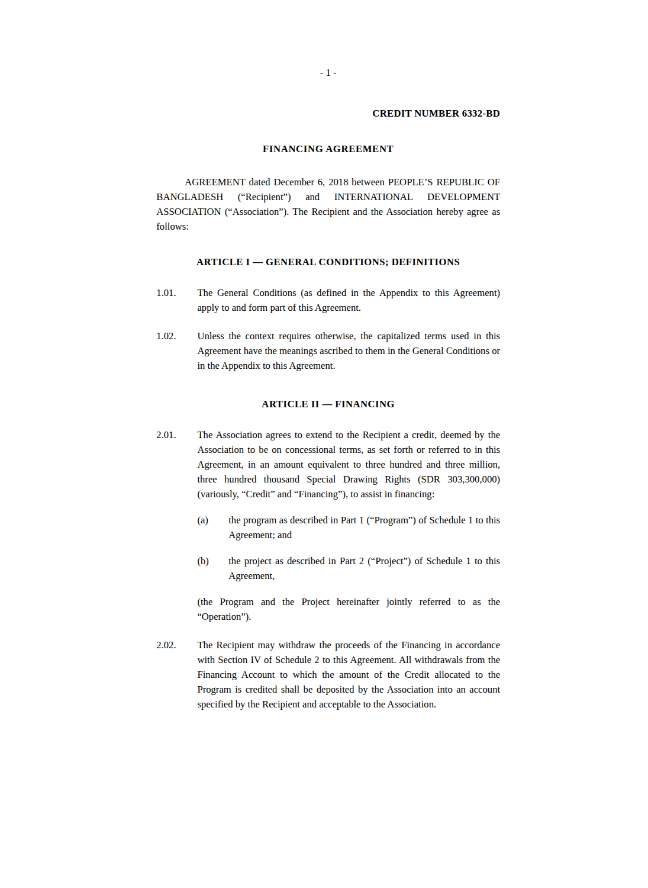- 1 -
CREDIT NUMBER 6332-BD
FINANCING AGREEMENT
AGREEMENT dated December 6, 2018 between PEOPLE’S REPUBLIC OF BANGLADESH (“Recipient”) and INTERNATIONAL DEVELOPMENT ASSOCIATION (“Association”). The Recipient and the Association hereby agree as follows:
ARTICLE I — GENERAL CONDITIONS; DEFINITIONS
1.01.
The General Conditions (as defined in the Appendix to this Agreement) apply to and form part of this Agreement.
1.02.
Unless the context requires otherwise, the capitalized terms used in this Agreement have the meanings ascribed to them in the General Conditions or in the Appendix to this Agreement.
ARTICLE II — FINANCING
2.01.
The Association agrees to extend to the Recipient a credit, deemed by the Association to be on concessional terms, as set forth or referred to in this Agreement, in an amount equivalent to three hundred and three million, three hundred thousand Special Drawing Rights (SDR 303,300,000) (variously, “Credit” and “Financing”), to assist in financing:
(a)
the program as described in Part 1 (“Program”) of Schedule 1 to this Agreement; and
(b)
the project as described in Part 2 (“Project”) of Schedule 1 to this Agreement,
(the Program and the Project hereinafter jointly referred to as the “Operation”).
2.02.
The Recipient may withdraw the proceeds of the Financing in accordance with Section IV of Schedule 2 to this Agreement. All withdrawals from the Financing Account to which the amount of the Credit allocated to the Program is credited shall be deposited by the Association into an account specified by the Recipient and acceptable to the Association.